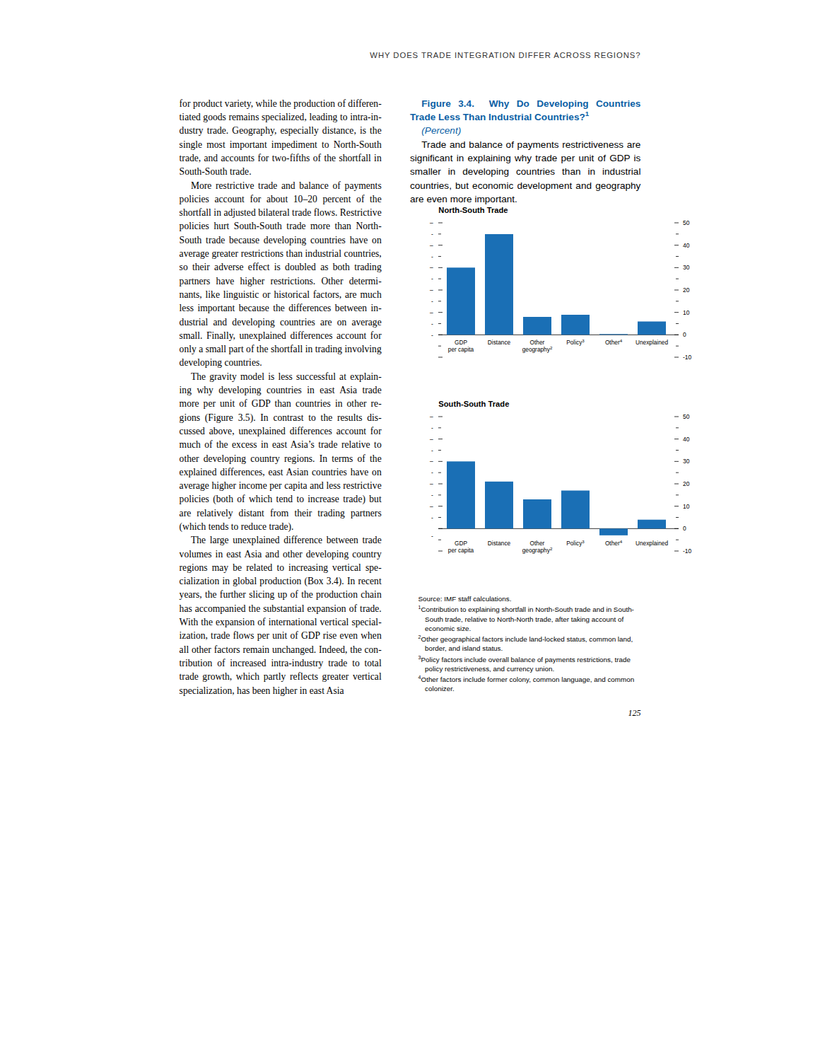WHY DOES TRADE INTEGRATION DIFFER ACROSS REGIONS?
for product variety, while the production of differentiated goods remains specialized, leading to intra-industry trade. Geography, especially distance, is the single most important impediment to North-South trade, and accounts for two-fifths of the shortfall in South-South trade.
More restrictive trade and balance of payments policies account for about 10–20 percent of the shortfall in adjusted bilateral trade flows. Restrictive policies hurt South-South trade more than North-South trade because developing countries have on average greater restrictions than industrial countries, so their adverse effect is doubled as both trading partners have higher restrictions. Other determinants, like linguistic or historical factors, are much less important because the differences between industrial and developing countries are on average small. Finally, unexplained differences account for only a small part of the shortfall in trading involving developing countries.
The gravity model is less successful at explaining why developing countries in east Asia trade more per unit of GDP than countries in other regions (Figure 3.5). In contrast to the results discussed above, unexplained differences account for much of the excess in east Asia’s trade relative to other developing country regions. In terms of the explained differences, east Asian countries have on average higher income per capita and less restrictive policies (both of which tend to increase trade) but are relatively distant from their trading partners (which tends to reduce trade).
The large unexplained difference between trade volumes in east Asia and other developing country regions may be related to increasing vertical specialization in global production (Box 3.4). In recent years, the further slicing up of the production chain has accompanied the substantial expansion of trade. With the expansion of international vertical specialization, trade flows per unit of GDP rise even when all other factors remain unchanged. Indeed, the contribution of increased intra-industry trade to total trade growth, which partly reflects greater vertical specialization, has been higher in east Asia
Figure 3.4. Why Do Developing Countries Trade Less Than Industrial Countries?1
(Percent)
Trade and balance of payments restrictiveness are significant in explaining why trade per unit of GDP is smaller in developing countries than in industrial countries, but economic development and geography are even more important.
North-South Trade
50 40 30 20 10 0 50 40 30 20 10 0 -10 GDP per capita Distance Other geography2 Policy3 Other4 Unexplained – - – - – - – - – - -
South-South Trade
50 40 30 20 10 0 -10 GDP per capita Distance Other geography2 Policy3 Other4 Unexplained – - – - – - – - – - -
Source: IMF staff calculations.
1Contribution to explaining shortfall in North-South trade and in South-South trade, relative to North-North trade, after taking account of economic size.
2Other geographical factors include land-locked status, common land, border, and island status.
3Policy factors include overall balance of payments restrictions, trade policy restrictiveness, and currency union.
4Other factors include former colony, common language, and common colonizer.
125